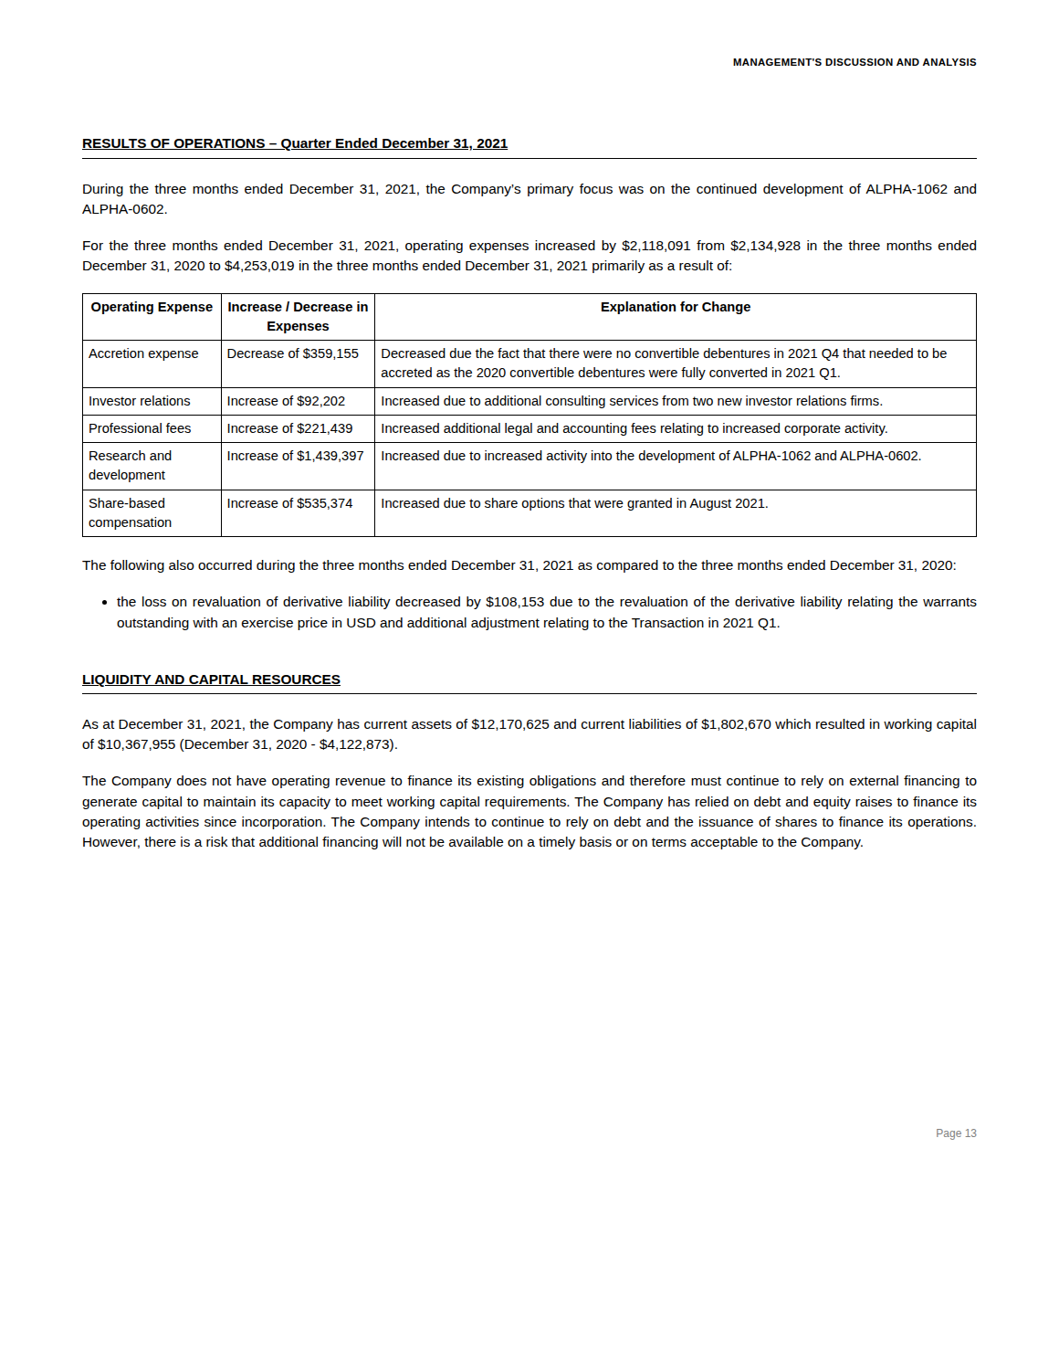MANAGEMENT'S DISCUSSION AND ANALYSIS
RESULTS OF OPERATIONS – Quarter Ended December 31, 2021
During the three months ended December 31, 2021, the Company’s primary focus was on the continued development of ALPHA-1062 and ALPHA-0602.
For the three months ended December 31, 2021, operating expenses increased by $2,118,091 from $2,134,928 in the three months ended December 31, 2020 to $4,253,019 in the three months ended December 31, 2021 primarily as a result of:
| Operating Expense | Increase / Decrease in Expenses | Explanation for Change |
| --- | --- | --- |
| Accretion expense | Decrease of $359,155 | Decreased due the fact that there were no convertible debentures in 2021 Q4 that needed to be accreted as the 2020 convertible debentures were fully converted in 2021 Q1. |
| Investor relations | Increase of $92,202 | Increased due to additional consulting services from two new investor relations firms. |
| Professional fees | Increase of $221,439 | Increased additional legal and accounting fees relating to increased corporate activity. |
| Research and development | Increase of $1,439,397 | Increased due to increased activity into the development of ALPHA-1062 and ALPHA-0602. |
| Share-based compensation | Increase of $535,374 | Increased due to share options that were granted in August 2021. |
The following also occurred during the three months ended December 31, 2021 as compared to the three months ended December 31, 2020:
the loss on revaluation of derivative liability decreased by $108,153 due to the revaluation of the derivative liability relating the warrants outstanding with an exercise price in USD and additional adjustment relating to the Transaction in 2021 Q1.
LIQUIDITY AND CAPITAL RESOURCES
As at December 31, 2021, the Company has current assets of $12,170,625 and current liabilities of $1,802,670 which resulted in working capital of $10,367,955 (December 31, 2020 - $4,122,873).
The Company does not have operating revenue to finance its existing obligations and therefore must continue to rely on external financing to generate capital to maintain its capacity to meet working capital requirements. The Company has relied on debt and equity raises to finance its operating activities since incorporation. The Company intends to continue to rely on debt and the issuance of shares to finance its operations. However, there is a risk that additional financing will not be available on a timely basis or on terms acceptable to the Company.
Page 13